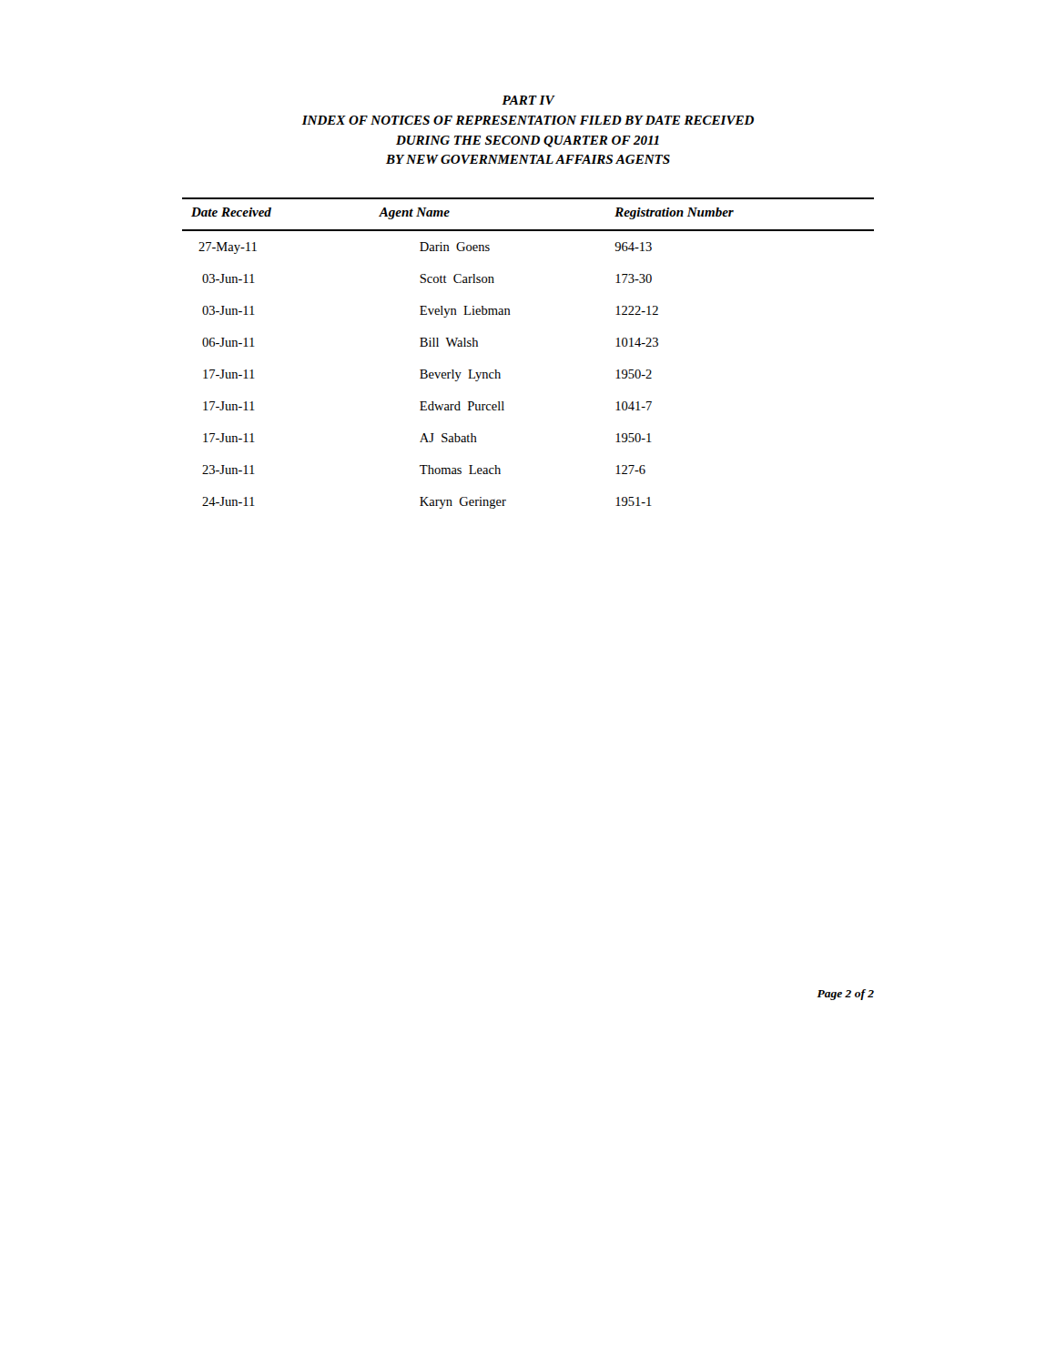PART IV
INDEX OF NOTICES OF REPRESENTATION FILED BY DATE RECEIVED
DURING THE SECOND QUARTER OF 2011
BY NEW GOVERNMENTAL AFFAIRS AGENTS
| Date Received | Agent Name | Registration Number |
| --- | --- | --- |
| 27-May-11 | Darin Goens | 964-13 |
| 03-Jun-11 | Scott Carlson | 173-30 |
| 03-Jun-11 | Evelyn Liebman | 1222-12 |
| 06-Jun-11 | Bill Walsh | 1014-23 |
| 17-Jun-11 | Beverly Lynch | 1950-2 |
| 17-Jun-11 | Edward Purcell | 1041-7 |
| 17-Jun-11 | AJ Sabath | 1950-1 |
| 23-Jun-11 | Thomas Leach | 127-6 |
| 24-Jun-11 | Karyn Geringer | 1951-1 |
Page 2 of 2